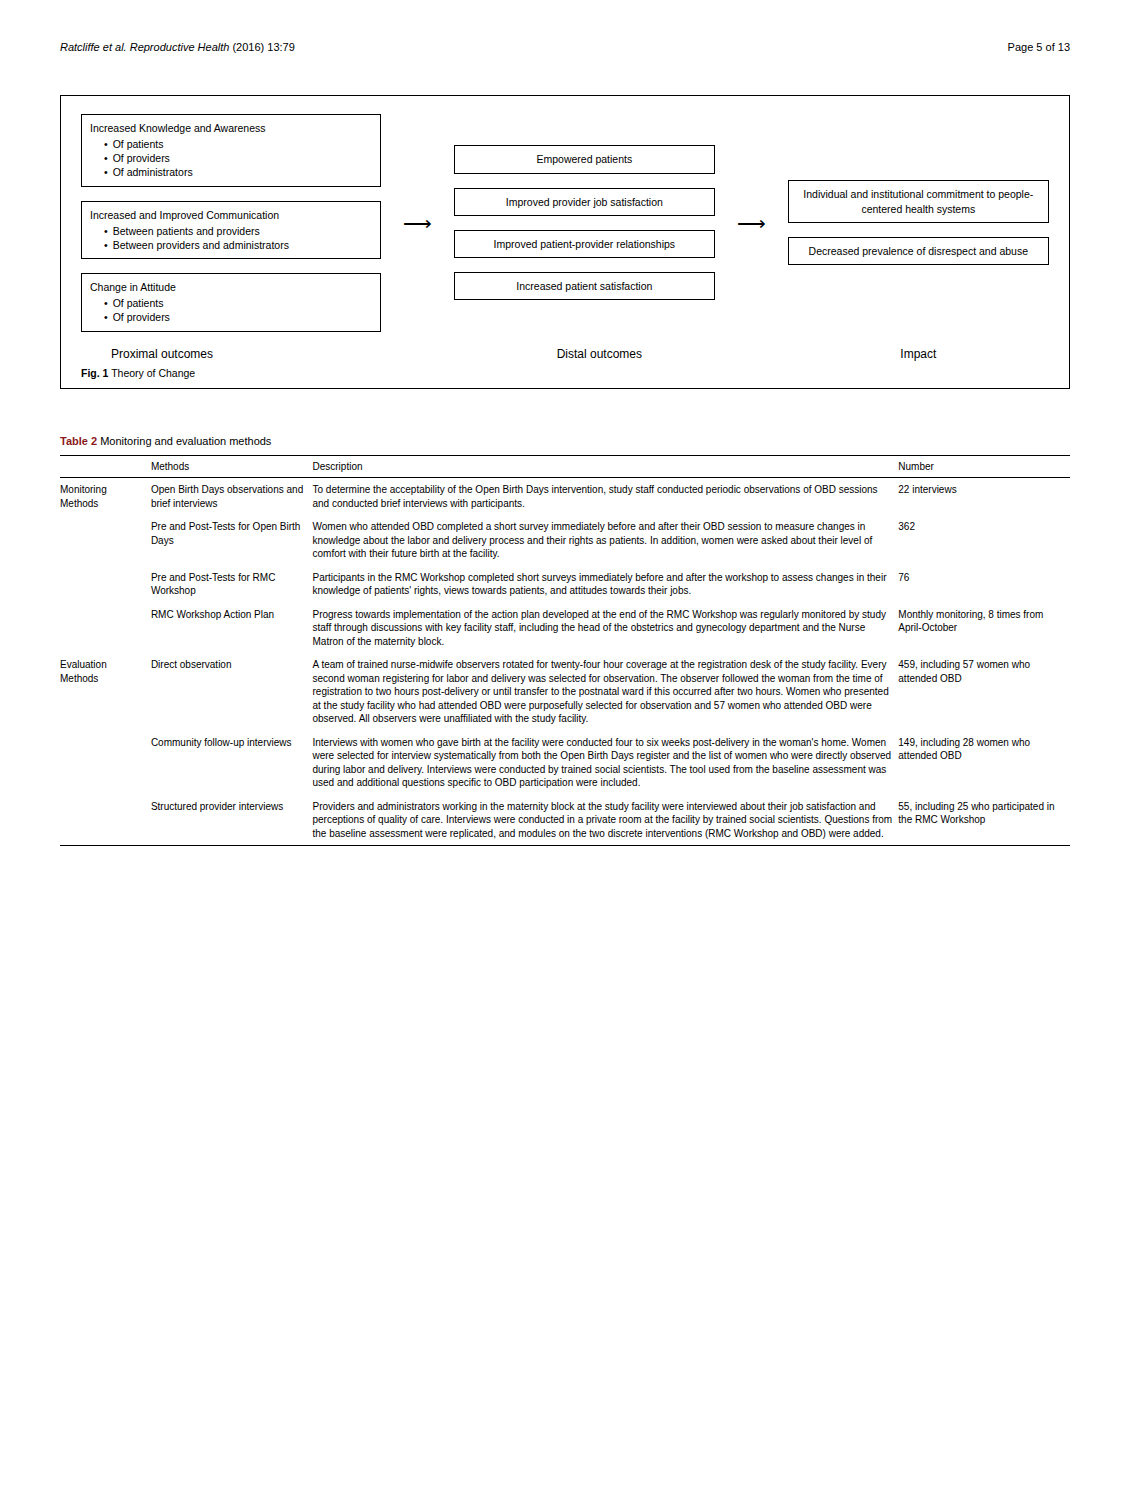Ratcliffe et al. Reproductive Health (2016) 13:79
Page 5 of 13
Increased Knowledge and Awareness
Of patients
Of providers
Of administrators
Increased and Improved Communication
Between patients and providers
Between providers and administrators
Change in Attitude
Of patients
Of providers
⟶
Empowered patients
Improved provider job satisfaction
Improved patient-provider relationships
Increased patient satisfaction
⟶
Individual and institutional commitment to people-centered health systems
Decreased prevalence of disrespect and abuse
Proximal outcomes Distal outcomes Impact
Fig. 1 Theory of Change
Table 2 Monitoring and evaluation methods
| | Methods | Description | Number |
| --- | --- | --- | --- |
| Monitoring Methods | Open Birth Days observations and brief interviews | To determine the acceptability of the Open Birth Days intervention, study staff conducted periodic observations of OBD sessions and conducted brief interviews with participants. | 22 interviews |
| | Pre and Post-Tests for Open Birth Days | Women who attended OBD completed a short survey immediately before and after their OBD session to measure changes in knowledge about the labor and delivery process and their rights as patients. In addition, women were asked about their level of comfort with their future birth at the facility. | 362 |
| | Pre and Post-Tests for RMC Workshop | Participants in the RMC Workshop completed short surveys immediately before and after the workshop to assess changes in their knowledge of patients' rights, views towards patients, and attitudes towards their jobs. | 76 |
| | RMC Workshop Action Plan | Progress towards implementation of the action plan developed at the end of the RMC Workshop was regularly monitored by study staff through discussions with key facility staff, including the head of the obstetrics and gynecology department and the Nurse Matron of the maternity block. | Monthly monitoring, 8 times from April-October |
| Evaluation Methods | Direct observation | A team of trained nurse-midwife observers rotated for twenty-four hour coverage at the registration desk of the study facility. Every second woman registering for labor and delivery was selected for observation. The observer followed the woman from the time of registration to two hours post-delivery or until transfer to the postnatal ward if this occurred after two hours. Women who presented at the study facility who had attended OBD were purposefully selected for observation and 57 women who attended OBD were observed. All observers were unaffiliated with the study facility. | 459, including 57 women who attended OBD |
| | Community follow-up interviews | Interviews with women who gave birth at the facility were conducted four to six weeks post-delivery in the woman's home. Women were selected for interview systematically from both the Open Birth Days register and the list of women who were directly observed during labor and delivery. Interviews were conducted by trained social scientists. The tool used from the baseline assessment was used and additional questions specific to OBD participation were included. | 149, including 28 women who attended OBD |
| | Structured provider interviews | Providers and administrators working in the maternity block at the study facility were interviewed about their job satisfaction and perceptions of quality of care. Interviews were conducted in a private room at the facility by trained social scientists. Questions from the baseline assessment were replicated, and modules on the two discrete interventions (RMC Workshop and OBD) were added. | 55, including 25 who participated in the RMC Workshop |